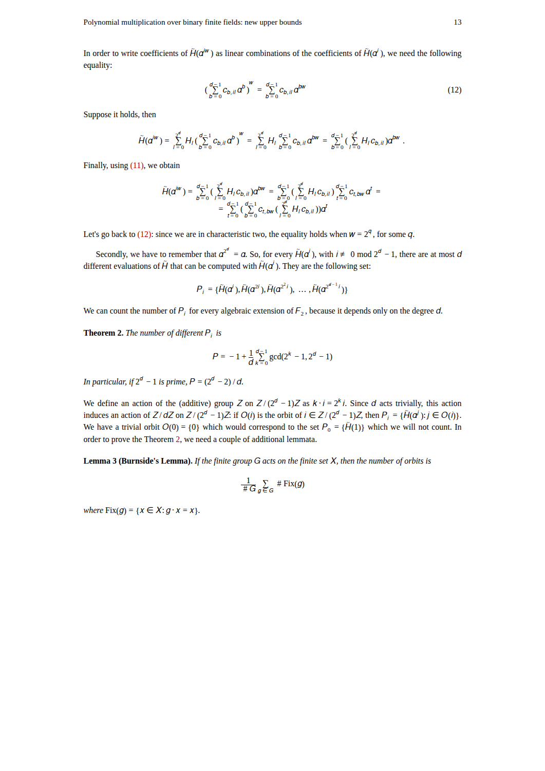Polynomial multiplication over binary finite fields: new upper bounds 13
In order to write coefficients of H~(αiw) as linear combinations of the coefficients of H~(αi), we need the following equality:
( ∑ b=0 d−1 cb,il αb ) w = ∑ b=0 d−1 cb,il αbw
(12)
Suppose it holds, then
H~(αiw) = ∑ l=0 2d Hl ( ∑ b=0 d−1 cb,il αb ) w = ∑ l=0 2d Hl ∑ b=0 d−1 cb,il αbw = ∑ b=0 d−1 ( ∑ l=0 2d Hl cb,il ) αbw .
Finally, using (11), we obtain
H~(αiw) = ∑ b=0 d−1 ( ∑ l=0 2d Hl cb,il ) αbw = ∑ b=0 d−1 ( ∑ l=0 2d Hl cb,il ) ∑ t=0 d−1 ct,bw αt = = ∑ t=0 d−1 ( ∑ b=0 d−1 ct,bw ( ∑ l=0 2d Hl cb,il ) ) αt
Let's go back to (12): since we are in characteristic two, the equality holds when w=2q, for some q.
Secondly, we have to remember that α2d=α. So, for every H~(αi), with i≢0 mod 2d−1, there are at most d different evaluations of H~ that can be computed with H~(αi). They are the following set:
Pi = { H~(αi) , H~(α2i) , H~(α22i) , … , H~(α2d−1i) }
We can count the number of Pi for every algebraic extension of F2, because it depends only on the degree d.
Theorem 2. The number of different Pi is
P = −1 + 1d ∑ k=0 d−1 gcd (2k−1,2d−1)
In particular, if 2d−1 is prime, P=(2d−2)/d.
We define an action of the (additive) group Z on Z/(2d−1)Z as k·i=2ki. Since d acts trivially, this action induces an action of Z/dZ on Z/(2d−1)Z: if O(i) is the orbit of i∈Z/(2d−1)Z, then Pi={H~(αj):j∈O(i)}. We have a trivial orbit O(0)={0} which would correspond to the set P0={H~(1)} which we will not count. In order to prove the Theorem 2, we need a couple of additional lemmata.
Lemma 3 (Burnside's Lemma). If the finite group G acts on the finite set X, then the number of orbits is
1#G ∑ g∈G # Fix (g)
where Fix(g)={x∈X:g·x=x}.